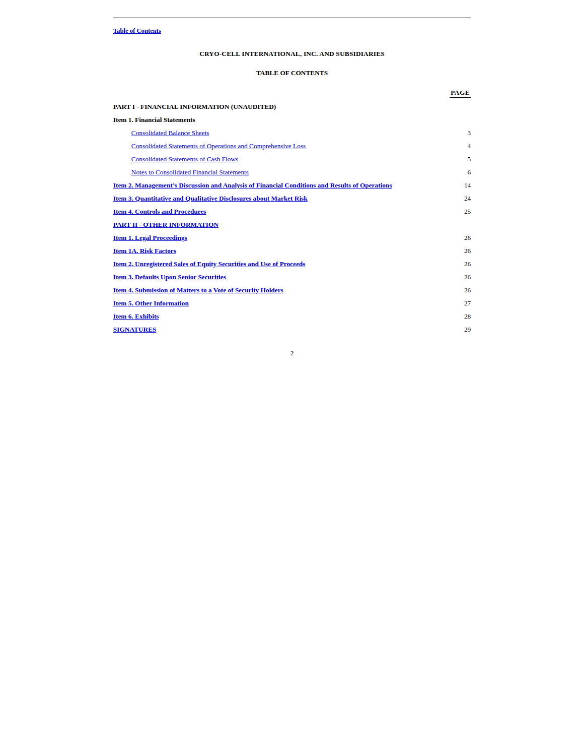Table of Contents
CRYO-CELL INTERNATIONAL, INC. AND SUBSIDIARIES
TABLE OF CONTENTS
| | PAGE |
| PART I - FINANCIAL INFORMATION (UNAUDITED) | |
| Item 1. Financial Statements | |
| Consolidated Balance Sheets | 3 |
| Consolidated Statements of Operations and Comprehensive Loss | 4 |
| Consolidated Statements of Cash Flows | 5 |
| Notes to Consolidated Financial Statements | 6 |
| Item 2. Management’s Discussion and Analysis of Financial Conditions and Results of Operations | 14 |
| Item 3. Quantitative and Qualitative Disclosures about Market Risk | 24 |
| Item 4. Controls and Procedures | 25 |
| PART II - OTHER INFORMATION | |
| Item 1. Legal Proceedings | 26 |
| Item 1A. Risk Factors | 26 |
| Item 2. Unregistered Sales of Equity Securities and Use of Proceeds | 26 |
| Item 3. Defaults Upon Senior Securities | 26 |
| Item 4. Submission of Matters to a Vote of Security Holders | 26 |
| Item 5. Other Information | 27 |
| Item 6. Exhibits | 28 |
| SIGNATURES | 29 |
2